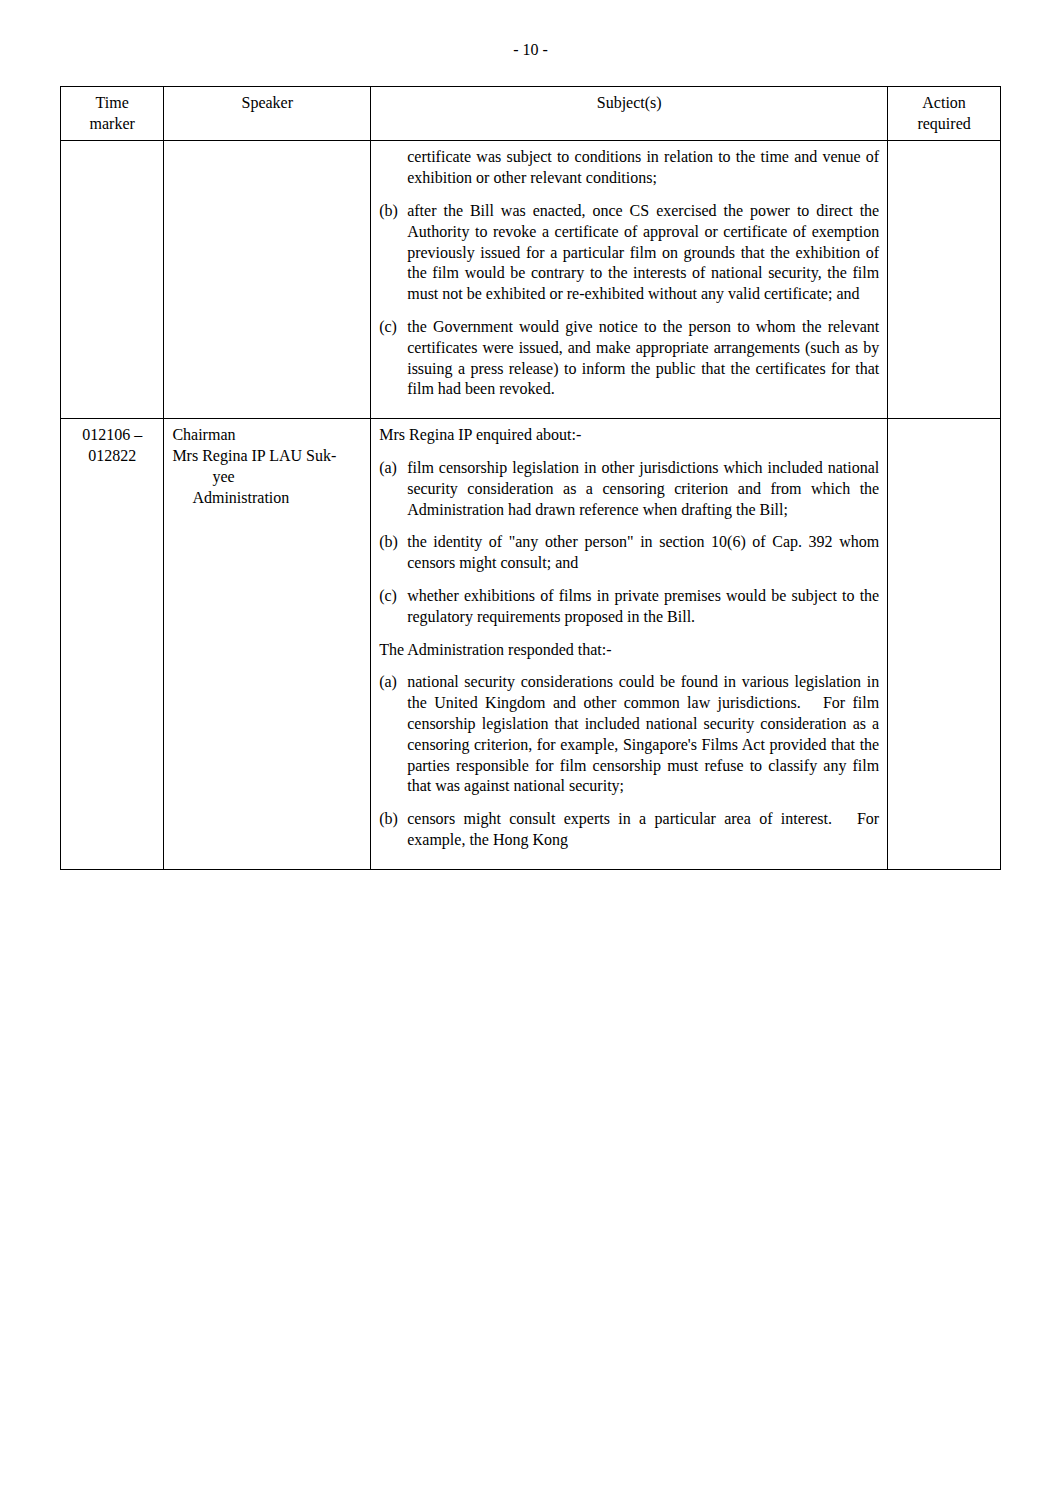- 10 -
| Time marker | Speaker | Subject(s) | Action required |
| --- | --- | --- | --- |
| | | certificate was subject to conditions in relation to the time and venue of exhibition or other relevant conditions; (b) after the Bill was enacted, once CS exercised the power to direct the Authority to revoke a certificate of approval or certificate of exemption previously issued for a particular film on grounds that the exhibition of the film would be contrary to the interests of national security, the film must not be exhibited or re-exhibited without any valid certificate; and (c) the Government would give notice to the person to whom the relevant certificates were issued, and make appropriate arrangements (such as by issuing a press release) to inform the public that the certificates for that film had been revoked. | |
| 012106 – 012822 | Chairman Mrs Regina IP LAU Suk- yee Administration | Mrs Regina IP enquired about:- (a) film censorship legislation in other jurisdictions which included national security consideration as a censoring criterion and from which the Administration had drawn reference when drafting the Bill; (b) the identity of "any other person" in section 10(6) of Cap. 392 whom censors might consult; and (c) whether exhibitions of films in private premises would be subject to the regulatory requirements proposed in the Bill. The Administration responded that:- (a) national security considerations could be found in various legislation in the United Kingdom and other common law jurisdictions. For film censorship legislation that included national security consideration as a censoring criterion, for example, Singapore's Films Act provided that the parties responsible for film censorship must refuse to classify any film that was against national security; (b) censors might consult experts in a particular area of interest. For example, the Hong Kong | |